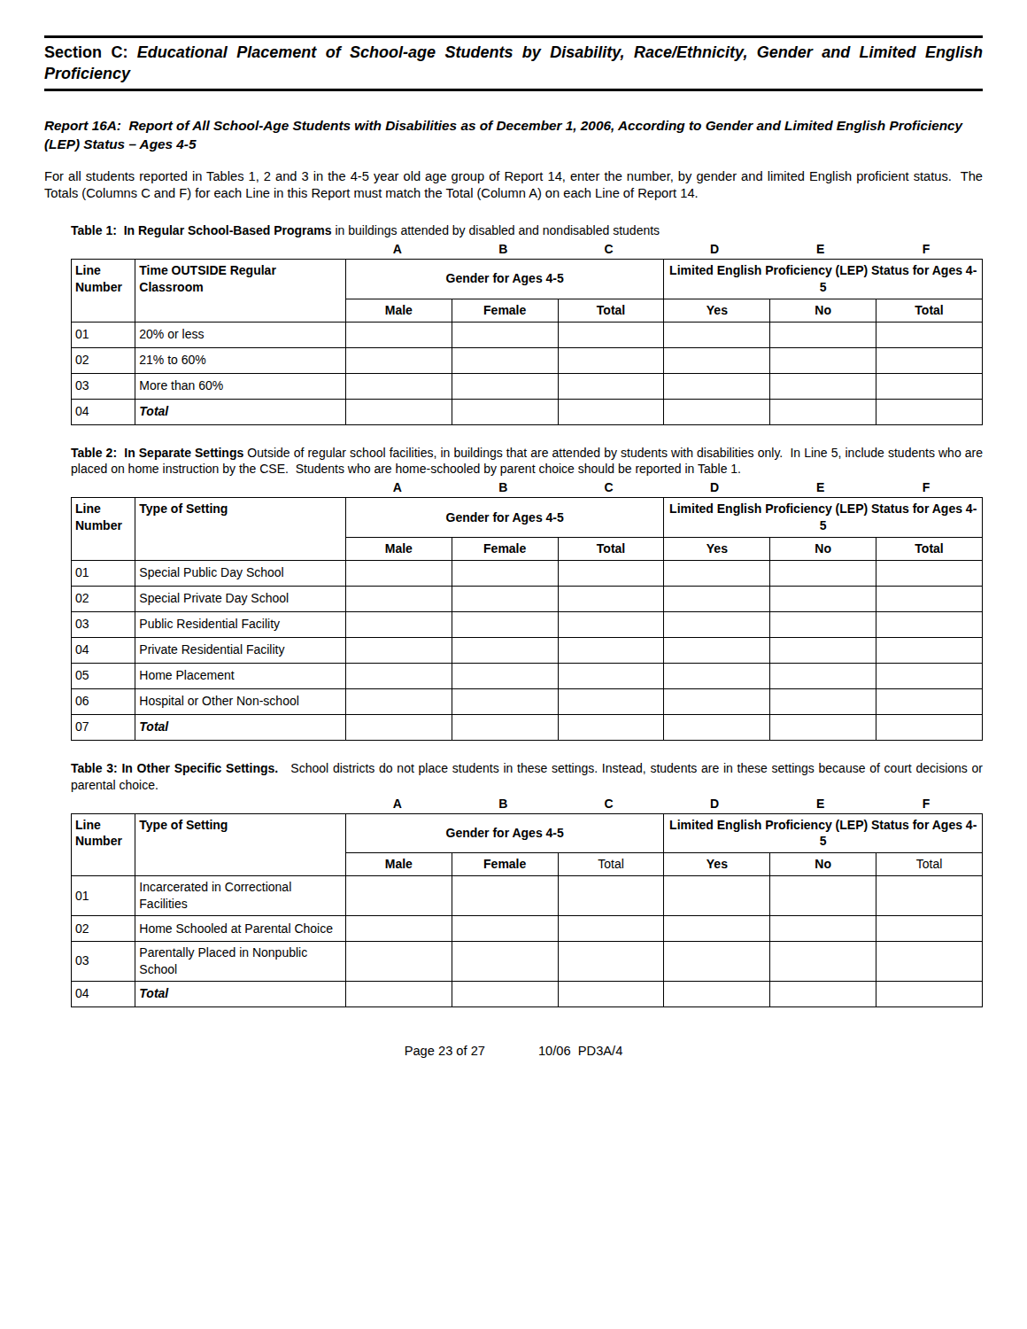Section C: Educational Placement of School-age Students by Disability, Race/Ethnicity, Gender and Limited English Proficiency
Report 16A: Report of All School-Age Students with Disabilities as of December 1, 2006, According to Gender and Limited English Proficiency (LEP) Status – Ages 4-5
For all students reported in Tables 1, 2 and 3 in the 4-5 year old age group of Report 14, enter the number, by gender and limited English proficient status. The Totals (Columns C and F) for each Line in this Report must match the Total (Column A) on each Line of Report 14.
Table 1: In Regular School-Based Programs in buildings attended by disabled and nondisabled students
ABCDEF
| Line Number | Time OUTSIDE Regular Classroom | Gender for Ages 4-5 | Limited English Proficiency (LEP) Status for Ages 4-5 |
| --- | --- | --- | --- |
| Male | Female | Total | Yes | No | Total |
| 01 | 20% or less | | | | | | |
| 02 | 21% to 60% | | | | | | |
| 03 | More than 60% | | | | | | |
| 04 | Total | | | | | | |
Table 2: In Separate Settings Outside of regular school facilities, in buildings that are attended by students with disabilities only. In Line 5, include students who are placed on home instruction by the CSE. Students who are home-schooled by parent choice should be reported in Table 1.
ABCDEF
| Line Number | Type of Setting | Gender for Ages 4-5 | Limited English Proficiency (LEP) Status for Ages 4-5 |
| --- | --- | --- | --- |
| Male | Female | Total | Yes | No | Total |
| 01 | Special Public Day School | | | | | | |
| 02 | Special Private Day School | | | | | | |
| 03 | Public Residential Facility | | | | | | |
| 04 | Private Residential Facility | | | | | | |
| 05 | Home Placement | | | | | | |
| 06 | Hospital or Other Non-school | | | | | | |
| 07 | Total | | | | | | |
Table 3: In Other Specific Settings. School districts do not place students in these settings. Instead, students are in these settings because of court decisions or parental choice.
ABCDEF
| Line Number | Type of Setting | Gender for Ages 4-5 | Limited English Proficiency (LEP) Status for Ages 4-5 |
| --- | --- | --- | --- |
| Male | Female | Total | Yes | No | Total |
| 01 | Incarcerated in Correctional Facilities | | | | | | |
| 02 | Home Schooled at Parental Choice | | | | | | |
| 03 | Parentally Placed in Nonpublic School | | | | | | |
| 04 | Total | | | | | | |
Page 23 of 2710/06 PD3A/4